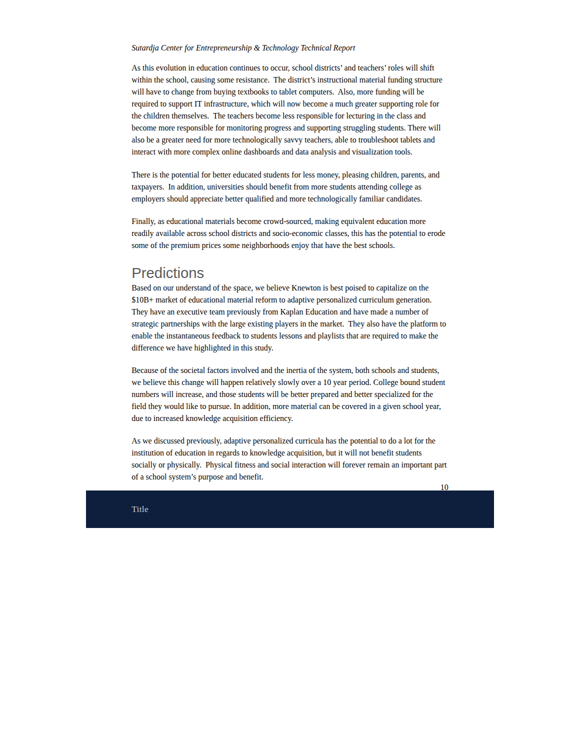Sutardja Center for Entrepreneurship & Technology Technical Report
As this evolution in education continues to occur, school districts’ and teachers’ roles will shift within the school, causing some resistance. The district’s instructional material funding structure will have to change from buying textbooks to tablet computers. Also, more funding will be required to support IT infrastructure, which will now become a much greater supporting role for the children themselves. The teachers become less responsible for lecturing in the class and become more responsible for monitoring progress and supporting struggling students. There will also be a greater need for more technologically savvy teachers, able to troubleshoot tablets and interact with more complex online dashboards and data analysis and visualization tools.
There is the potential for better educated students for less money, pleasing children, parents, and taxpayers. In addition, universities should benefit from more students attending college as employers should appreciate better qualified and more technologically familiar candidates.
Finally, as educational materials become crowd-sourced, making equivalent education more readily available across school districts and socio-economic classes, this has the potential to erode some of the premium prices some neighborhoods enjoy that have the best schools.
Predictions
Based on our understand of the space, we believe Knewton is best poised to capitalize on the $10B+ market of educational material reform to adaptive personalized curriculum generation. They have an executive team previously from Kaplan Education and have made a number of strategic partnerships with the large existing players in the market. They also have the platform to enable the instantaneous feedback to students lessons and playlists that are required to make the difference we have highlighted in this study.
Because of the societal factors involved and the inertia of the system, both schools and students, we believe this change will happen relatively slowly over a 10 year period. College bound student numbers will increase, and those students will be better prepared and better specialized for the field they would like to pursue. In addition, more material can be covered in a given school year, due to increased knowledge acquisition efficiency.
As we discussed previously, adaptive personalized curricula has the potential to do a lot for the institution of education in regards to knowledge acquisition, but it will not benefit students socially or physically. Physical fitness and social interaction will forever remain an important part of a school system’s purpose and benefit.
10
Title